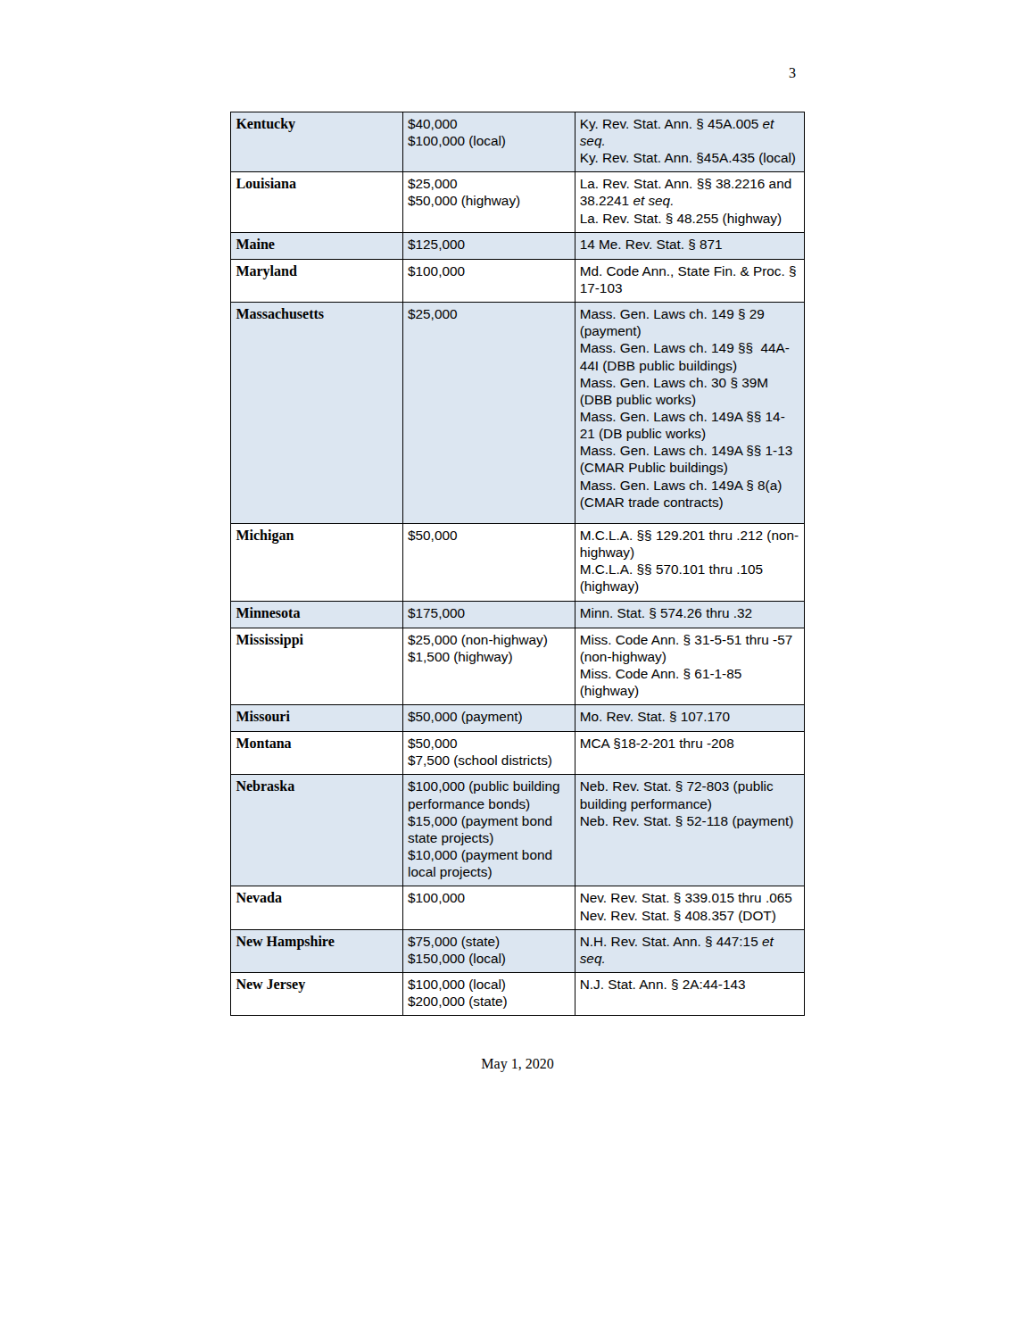3
| Kentucky | $40,000 $100,000 (local) | Ky. Rev. Stat. Ann. § 45A.005 et seq. Ky. Rev. Stat. Ann. §45A.435 (local) |
| Louisiana | $25,000 $50,000 (highway) | La. Rev. Stat. Ann. §§ 38.2216 and 38.2241 et seq. La. Rev. Stat. § 48.255 (highway) |
| Maine | $125,000 | 14 Me. Rev. Stat. § 871 |
| Maryland | $100,000 | Md. Code Ann., State Fin. & Proc. § 17-103 |
| Massachusetts | $25,000 | Mass. Gen. Laws ch. 149 § 29 (payment) Mass. Gen. Laws ch. 149 §§ 44A-44I (DBB public buildings) Mass. Gen. Laws ch. 30 § 39M (DBB public works) Mass. Gen. Laws ch. 149A §§ 14-21 (DB public works) Mass. Gen. Laws ch. 149A §§ 1-13 (CMAR Public buildings) Mass. Gen. Laws ch. 149A § 8(a) (CMAR trade contracts) |
| Michigan | $50,000 | M.C.L.A. §§ 129.201 thru .212 (non-highway) M.C.L.A. §§ 570.101 thru .105 (highway) |
| Minnesota | $175,000 | Minn. Stat. § 574.26 thru .32 |
| Mississippi | $25,000 (non-highway) $1,500 (highway) | Miss. Code Ann. § 31-5-51 thru -57 (non-highway) Miss. Code Ann. § 61-1-85 (highway) |
| Missouri | $50,000 (payment) | Mo. Rev. Stat. § 107.170 |
| Montana | $50,000 $7,500 (school districts) | MCA §18-2-201 thru -208 |
| Nebraska | $100,000 (public building performance bonds) $15,000 (payment bond state projects) $10,000 (payment bond local projects) | Neb. Rev. Stat. § 72-803 (public building performance) Neb. Rev. Stat. § 52-118 (payment) |
| Nevada | $100,000 | Nev. Rev. Stat. § 339.015 thru .065 Nev. Rev. Stat. § 408.357 (DOT) |
| New Hampshire | $75,000 (state) $150,000 (local) | N.H. Rev. Stat. Ann. § 447:15 et seq. |
| New Jersey | $100,000 (local) $200,000 (state) | N.J. Stat. Ann. § 2A:44-143 |
May 1, 2020